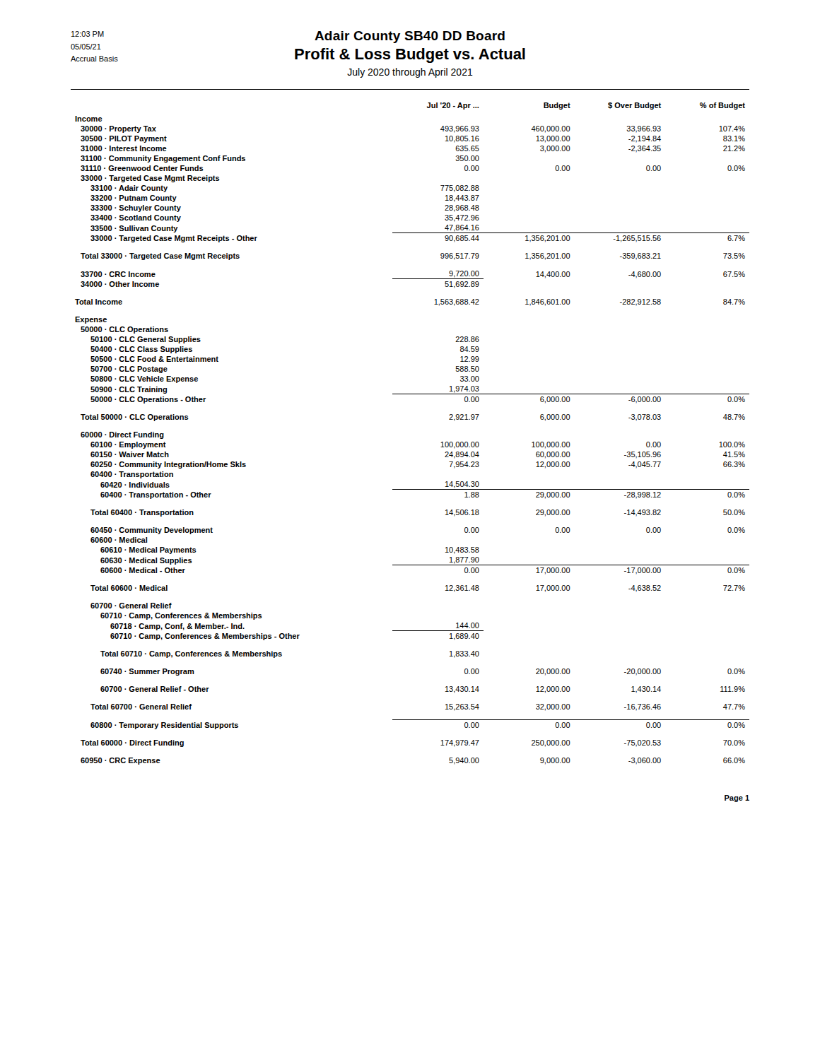12:03 PM
05/05/21
Accrual Basis
Adair County SB40 DD Board
Profit & Loss Budget vs. Actual
July 2020 through April 2021
| | Jul '20 - Apr ... | Budget | $ Over Budget | % of Budget |
| --- | --- | --- | --- | --- |
| Income | | | | |
| 30000 · Property Tax | 493,966.93 | 460,000.00 | 33,966.93 | 107.4% |
| 30500 · PILOT Payment | 10,805.16 | 13,000.00 | -2,194.84 | 83.1% |
| 31000 · Interest Income | 635.65 | 3,000.00 | -2,364.35 | 21.2% |
| 31100 · Community Engagement Conf Funds | 350.00 | | | |
| 31110 · Greenwood Center Funds | 0.00 | 0.00 | 0.00 | 0.0% |
| 33000 · Targeted Case Mgmt Receipts | | | | |
| 33100 · Adair County | 775,082.88 | | | |
| 33200 · Putnam County | 18,443.87 | | | |
| 33300 · Schuyler County | 28,968.48 | | | |
| 33400 · Scotland County | 35,472.96 | | | |
| 33500 · Sullivan County | 47,864.16 | | | |
| 33000 · Targeted Case Mgmt Receipts - Other | 90,685.44 | 1,356,201.00 | -1,265,515.56 | 6.7% |
| Total 33000 · Targeted Case Mgmt Receipts | 996,517.79 | 1,356,201.00 | -359,683.21 | 73.5% |
| 33700 · CRC Income | 9,720.00 | 14,400.00 | -4,680.00 | 67.5% |
| 34000 · Other Income | 51,692.89 | | | |
| Total Income | 1,563,688.42 | 1,846,601.00 | -282,912.58 | 84.7% |
| Expense | | | | |
| 50000 · CLC Operations | | | | |
| 50100 · CLC General Supplies | 228.86 | | | |
| 50400 · CLC Class Supplies | 84.59 | | | |
| 50500 · CLC Food & Entertainment | 12.99 | | | |
| 50700 · CLC Postage | 588.50 | | | |
| 50800 · CLC Vehicle Expense | 33.00 | | | |
| 50900 · CLC Training | 1,974.03 | | | |
| 50000 · CLC Operations - Other | 0.00 | 6,000.00 | -6,000.00 | 0.0% |
| Total 50000 · CLC Operations | 2,921.97 | 6,000.00 | -3,078.03 | 48.7% |
| 60000 · Direct Funding | | | | |
| 60100 · Employment | 100,000.00 | 100,000.00 | 0.00 | 100.0% |
| 60150 · Waiver Match | 24,894.04 | 60,000.00 | -35,105.96 | 41.5% |
| 60250 · Community Integration/Home Skls | 7,954.23 | 12,000.00 | -4,045.77 | 66.3% |
| 60400 · Transportation | | | | |
| 60420 · Individuals | 14,504.30 | | | |
| 60400 · Transportation - Other | 1.88 | 29,000.00 | -28,998.12 | 0.0% |
| Total 60400 · Transportation | 14,506.18 | 29,000.00 | -14,493.82 | 50.0% |
| 60450 · Community Development | 0.00 | 0.00 | 0.00 | 0.0% |
| 60600 · Medical | | | | |
| 60610 · Medical Payments | 10,483.58 | | | |
| 60630 · Medical Supplies | 1,877.90 | | | |
| 60600 · Medical - Other | 0.00 | 17,000.00 | -17,000.00 | 0.0% |
| Total 60600 · Medical | 12,361.48 | 17,000.00 | -4,638.52 | 72.7% |
| 60700 · General Relief | | | | |
| 60710 · Camp, Conferences & Memberships | | | | |
| 60718 · Camp, Conf, & Member.- Ind. | 144.00 | | | |
| 60710 · Camp, Conferences & Memberships - Other | 1,689.40 | | | |
| Total 60710 · Camp, Conferences & Memberships | 1,833.40 | | | |
| 60740 · Summer Program | 0.00 | 20,000.00 | -20,000.00 | 0.0% |
| 60700 · General Relief - Other | 13,430.14 | 12,000.00 | 1,430.14 | 111.9% |
| Total 60700 · General Relief | 15,263.54 | 32,000.00 | -16,736.46 | 47.7% |
| 60800 · Temporary Residential Supports | 0.00 | 0.00 | 0.00 | 0.0% |
| Total 60000 · Direct Funding | 174,979.47 | 250,000.00 | -75,020.53 | 70.0% |
| 60950 · CRC Expense | 5,940.00 | 9,000.00 | -3,060.00 | 66.0% |
Page 1